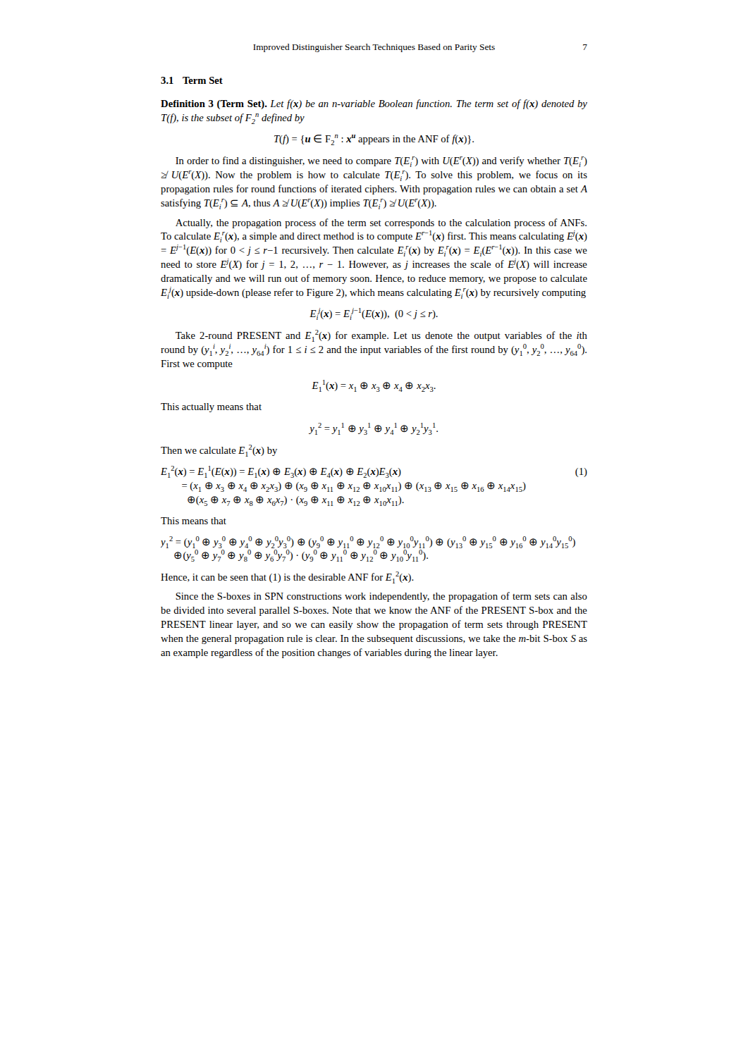Improved Distinguisher Search Techniques Based on Parity Sets 7
3.1 Term Set
Definition 3 (Term Set). Let f(x) be an n-variable Boolean function. The term set of f(x) denoted by T(f), is the subset of F2n defined by
T(f) = {u ∈ F2n : xu appears in the ANF of f(x)}.
In order to find a distinguisher, we need to compare T(Eir) with U(Er(X)) and verify whether T(Eir) ≱ U(Er(X)). Now the problem is how to calculate T(Eir). To solve this problem, we focus on its propagation rules for round functions of iterated ciphers. With propagation rules we can obtain a set A satisfying T(Eir) ⊆ A, thus A ≱ U(Er(X)) implies T(Eir) ≱ U(Er(X)).
Actually, the propagation process of the term set corresponds to the calculation process of ANFs. To calculate Eir(x), a simple and direct method is to compute Er−1(x) first. This means calculating Ej(x) = Ej−1(E(x)) for 0 < j ≤ r−1 recursively. Then calculate Eir(x) by Eir(x) = Ei(Er−1(x)). In this case we need to store Ej(X) for j = 1, 2, …, r − 1. However, as j increases the scale of Ej(X) will increase dramatically and we will run out of memory soon. Hence, to reduce memory, we propose to calculate Eij(x) upside-down (please refer to Figure 2), which means calculating Eir(x) by recursively computing
Eij(x) = Eij−1(E(x)), (0 < j ≤ r).
Take 2-round PRESENT and E12(x) for example. Let us denote the output variables of the ith round by (y1i, y2i, …, y64i) for 1 ≤ i ≤ 2 and the input variables of the first round by (y10, y20, …, y640). First we compute
E11(x) = x1 ⊕ x3 ⊕ x4 ⊕ x2x3.
This actually means that
y12 = y11 ⊕ y31 ⊕ y41 ⊕ y21y31.
Then we calculate E12(x) by
(1)
E12(x) = E11(E(x)) = E1(x) ⊕ E3(x) ⊕ E4(x) ⊕ E2(x)E3(x) = (x1 ⊕ x3 ⊕ x4 ⊕ x2x3) ⊕ (x9 ⊕ x11 ⊕ x12 ⊕ x10x11) ⊕ (x13 ⊕ x15 ⊕ x16 ⊕ x14x15) ⊕(x5 ⊕ x7 ⊕ x8 ⊕ x6x7) · (x9 ⊕ x11 ⊕ x12 ⊕ x10x11).
This means that
y12 = (y10 ⊕ y30 ⊕ y40 ⊕ y20y30) ⊕ (y90 ⊕ y110 ⊕ y120 ⊕ y100y110) ⊕ (y130 ⊕ y150 ⊕ y160 ⊕ y140y150) ⊕(y50 ⊕ y70 ⊕ y80 ⊕ y60y70) · (y90 ⊕ y110 ⊕ y120 ⊕ y100y110).
Hence, it can be seen that (1) is the desirable ANF for E12(x).
Since the S-boxes in SPN constructions work independently, the propagation of term sets can also be divided into several parallel S-boxes. Note that we know the ANF of the PRESENT S-box and the PRESENT linear layer, and so we can easily show the propagation of term sets through PRESENT when the general propagation rule is clear. In the subsequent discussions, we take the m-bit S-box S as an example regardless of the position changes of variables during the linear layer.